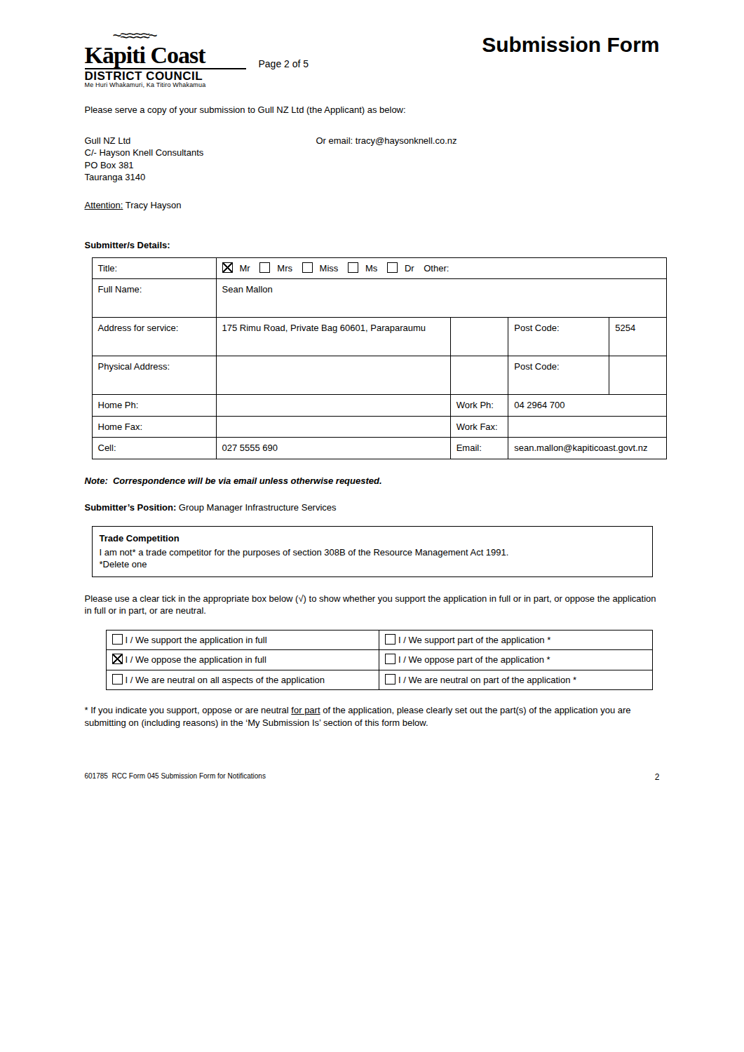~≈≈≈≈~
Kāpiti Coast
DISTRICT COUNCIL
Me Huri Whakamuri, Ka Titiro Whakamua
Page 2 of 5
Submission Form
Please serve a copy of your submission to Gull NZ Ltd (the Applicant) as below:
Gull NZ Ltd
C/- Hayson Knell Consultants
PO Box 381
Tauranga 3140
Or email: tracy@haysonknell.co.nz
Attention: Tracy Hayson
Submitter/s Details:
| Title: | Mr Mrs Miss Ms Dr Other: |
| Full Name: | Sean Mallon |
| Address for service: | 175 Rimu Road, Private Bag 60601, Paraparaumu | | Post Code: | 5254 |
| Physical Address: | | | Post Code: | |
| Home Ph: | | Work Ph: | 04 2964 700 |
| Home Fax: | | Work Fax: | |
| Cell: | 027 5555 690 | Email: | sean.mallon@kapiticoast.govt.nz |
Note: Correspondence will be via email unless otherwise requested.
Submitter’s Position: Group Manager Infrastructure Services
Trade Competition
I am not* a trade competitor for the purposes of section 308B of the Resource Management Act 1991.
*Delete one
Please use a clear tick in the appropriate box below (√) to show whether you support the application in full or in part, or oppose the application in full or in part, or are neutral.
| I / We support the application in full | I / We support part of the application * |
| I / We oppose the application in full | I / We oppose part of the application * |
| I / We are neutral on all aspects of the application | I / We are neutral on part of the application * |
* If you indicate you support, oppose or are neutral for part of the application, please clearly set out the part(s) of the application you are submitting on (including reasons) in the ‘My Submission Is’ section of this form below.
601785 RCC Form 045 Submission Form for Notifications
2